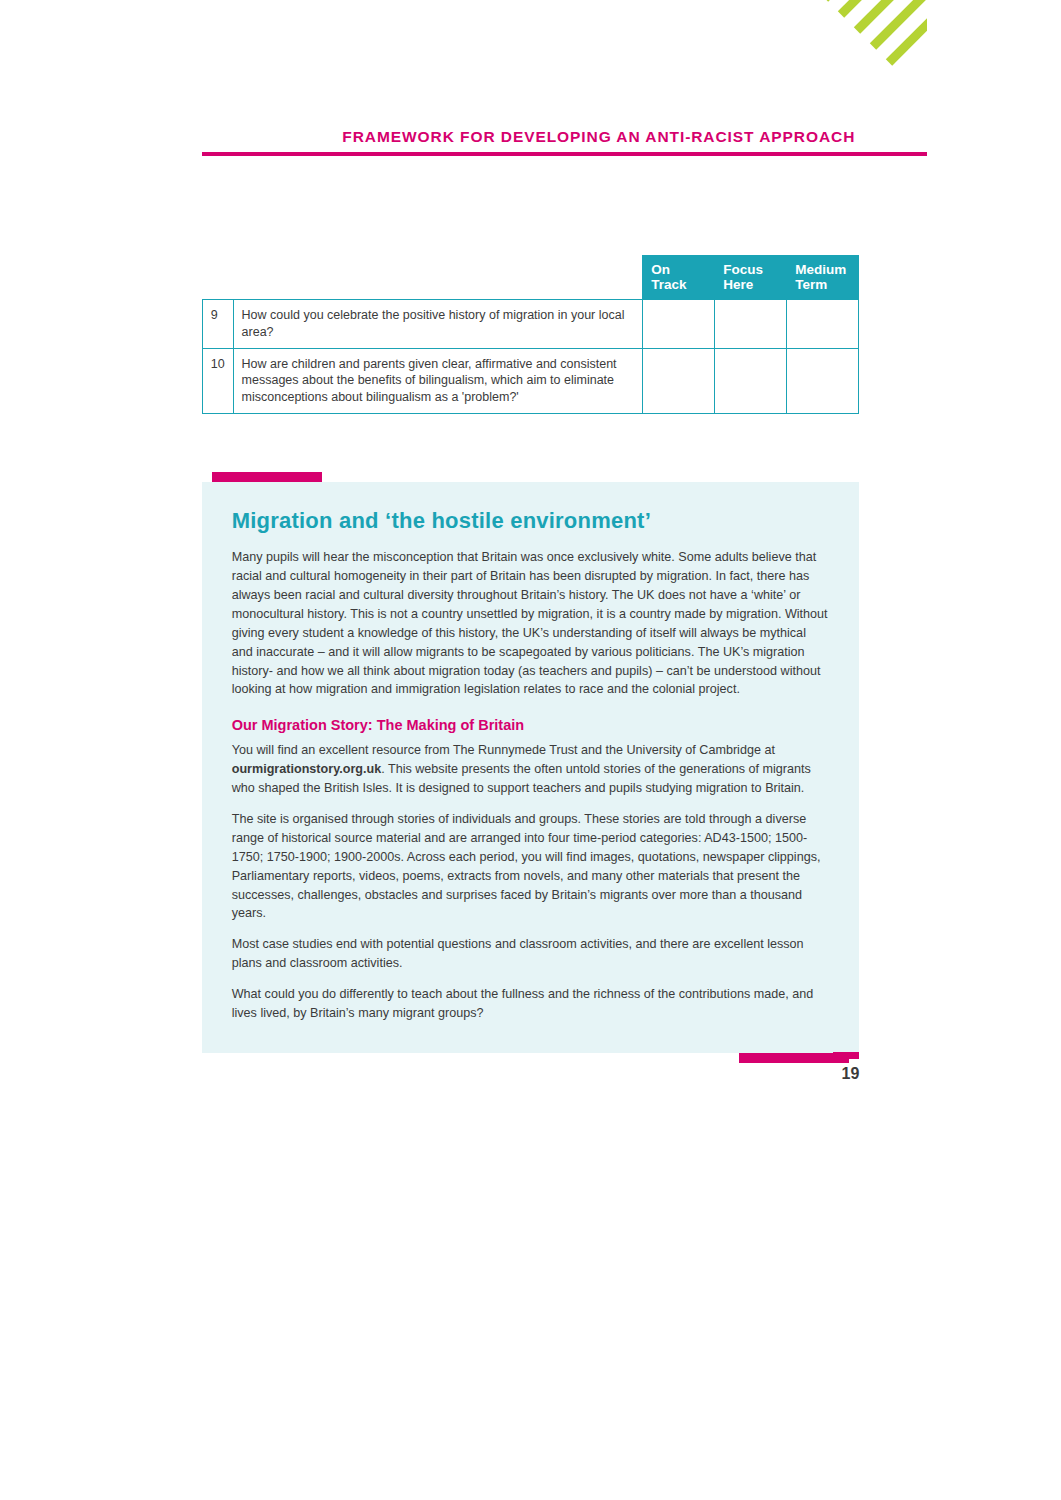Framework for developing an anti-racist approach
| | | On Track | Focus Here | Medium Term |
| --- | --- | --- | --- | --- |
| 9 | How could you celebrate the positive history of migration in your local area? | | | |
| 10 | How are children and parents given clear, affirmative and consistent messages about the benefits of bilingualism, which aim to eliminate misconceptions about bilingualism as a 'problem?' | | | |
Migration and ‘the hostile environment’
Many pupils will hear the misconception that Britain was once exclusively white. Some adults believe that racial and cultural homogeneity in their part of Britain has been disrupted by migration. In fact, there has always been racial and cultural diversity throughout Britain’s history. The UK does not have a ‘white’ or monocultural history. This is not a country unsettled by migration, it is a country made by migration. Without giving every student a knowledge of this history, the UK’s understanding of itself will always be mythical and inaccurate – and it will allow migrants to be scapegoated by various politicians. The UK’s migration history- and how we all think about migration today (as teachers and pupils) – can’t be understood without looking at how migration and immigration legislation relates to race and the colonial project.
Our Migration Story: The Making of Britain
You will find an excellent resource from The Runnymede Trust and the University of Cambridge at ourmigrationstory.org.uk. This website presents the often untold stories of the generations of migrants who shaped the British Isles. It is designed to support teachers and pupils studying migration to Britain.
The site is organised through stories of individuals and groups. These stories are told through a diverse range of historical source material and are arranged into four time-period categories: AD43-1500; 1500-1750; 1750-1900; 1900-2000s. Across each period, you will find images, quotations, newspaper clippings, Parliamentary reports, videos, poems, extracts from novels, and many other materials that present the successes, challenges, obstacles and surprises faced by Britain’s migrants over more than a thousand years.
Most case studies end with potential questions and classroom activities, and there are excellent lesson plans and classroom activities.
What could you do differently to teach about the fullness and the richness of the contributions made, and lives lived, by Britain’s many migrant groups?
19